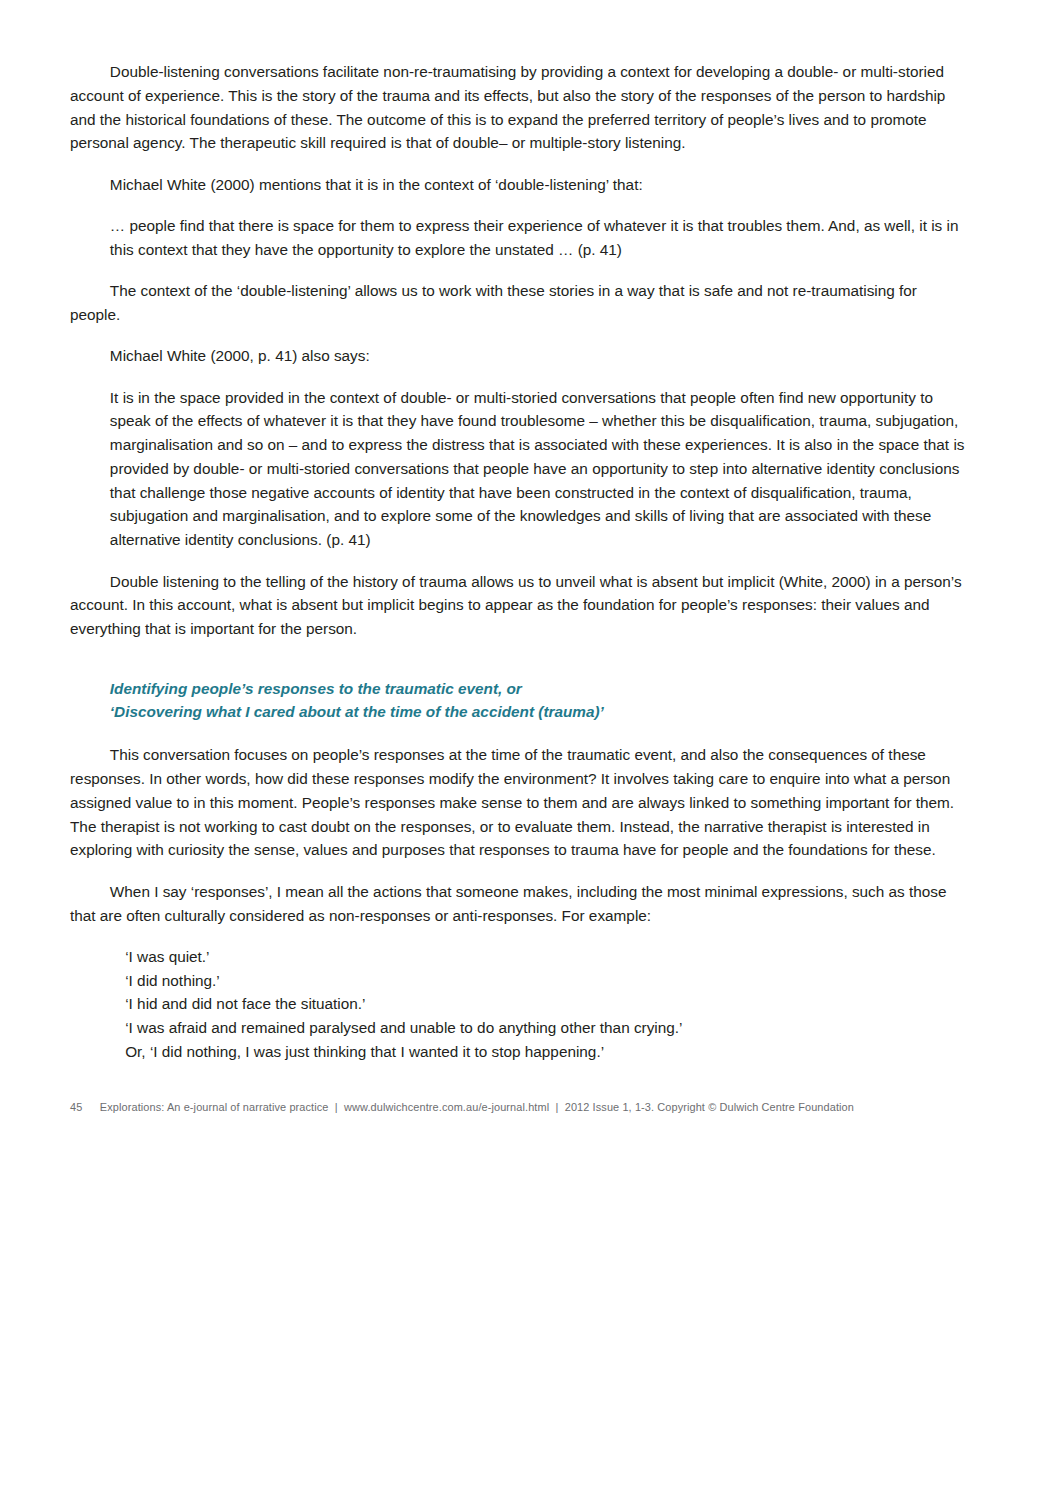Double-listening conversations facilitate non-re-traumatising by providing a context for developing a double- or multi-storied account of experience. This is the story of the trauma and its effects, but also the story of the responses of the person to hardship and the historical foundations of these. The outcome of this is to expand the preferred territory of people’s lives and to promote personal agency. The therapeutic skill required is that of double– or multiple-story listening.
Michael White (2000) mentions that it is in the context of ‘double-listening’ that:
… people find that there is space for them to express their experience of whatever it is that troubles them. And, as well, it is in this context that they have the opportunity to explore the unstated … (p. 41)
The context of the ‘double-listening’ allows us to work with these stories in a way that is safe and not re-traumatising for people.
Michael White (2000, p. 41) also says:
It is in the space provided in the context of double- or multi-storied conversations that people often find new opportunity to speak of the effects of whatever it is that they have found troublesome – whether this be disqualification, trauma, subjugation, marginalisation and so on – and to express the distress that is associated with these experiences. It is also in the space that is provided by double- or multi-storied conversations that people have an opportunity to step into alternative identity conclusions that challenge those negative accounts of identity that have been constructed in the context of disqualification, trauma, subjugation and marginalisation, and to explore some of the knowledges and skills of living that are associated with these alternative identity conclusions. (p. 41)
Double listening to the telling of the history of trauma allows us to unveil what is absent but implicit (White, 2000) in a person’s account. In this account, what is absent but implicit begins to appear as the foundation for people’s responses: their values and everything that is important for the person.
Identifying people’s responses to the traumatic event, or
‘Discovering what I cared about at the time of the accident (trauma)’
This conversation focuses on people’s responses at the time of the traumatic event, and also the consequences of these responses. In other words, how did these responses modify the environment? It involves taking care to enquire into what a person assigned value to in this moment. People’s responses make sense to them and are always linked to something important for them. The therapist is not working to cast doubt on the responses, or to evaluate them. Instead, the narrative therapist is interested in exploring with curiosity the sense, values and purposes that responses to trauma have for people and the foundations for these.
When I say ‘responses’, I mean all the actions that someone makes, including the most minimal expressions, such as those that are often culturally considered as non-responses or anti-responses. For example:
‘I was quiet.’
‘I did nothing.’
‘I hid and did not face the situation.’
‘I was afraid and remained paralysed and unable to do anything other than crying.’
Or, ‘I did nothing, I was just thinking that I wanted it to stop happening.’
45 Explorations: An e-journal of narrative practice | www.dulwichcentre.com.au/e-journal.html | 2012 Issue 1, 1-3. Copyright © Dulwich Centre Foundation